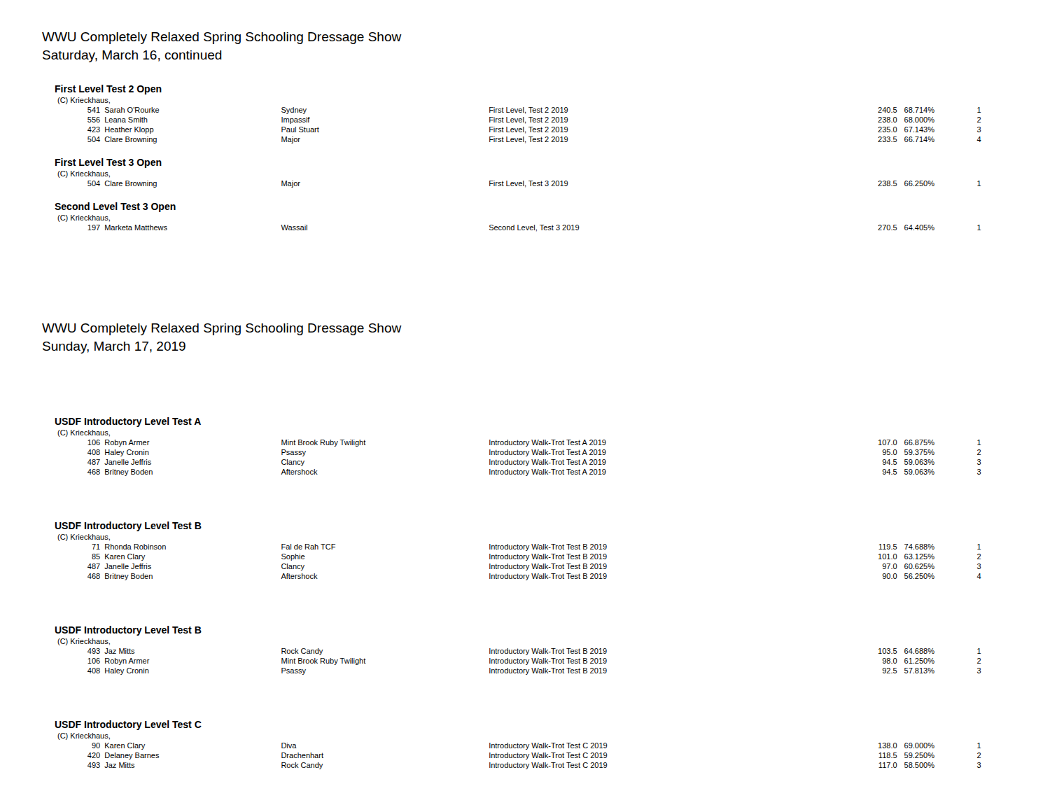WWU Completely Relaxed Spring Schooling Dressage Show
Saturday, March 16, continued
First Level Test 2 Open
(C) Krieckhaus,
| 541 | Sarah O'Rourke | Sydney | First Level, Test 2 2019 | 240.5 | 68.714% | 1 |
| 556 | Leana Smith | Impassif | First Level, Test 2 2019 | 238.0 | 68.000% | 2 |
| 423 | Heather Klopp | Paul Stuart | First Level, Test 2 2019 | 235.0 | 67.143% | 3 |
| 504 | Clare Browning | Major | First Level, Test 2 2019 | 233.5 | 66.714% | 4 |
First Level Test 3 Open
(C) Krieckhaus,
| 504 | Clare Browning | Major | First Level, Test 3 2019 | 238.5 | 66.250% | 1 |
Second Level Test 3 Open
(C) Krieckhaus,
| 197 | Marketa Matthews | Wassail | Second Level, Test 3 2019 | 270.5 | 64.405% | 1 |
WWU Completely Relaxed Spring Schooling Dressage Show
Sunday, March 17, 2019
USDF Introductory Level Test A
(C) Krieckhaus,
| 106 | Robyn Armer | Mint Brook Ruby Twilight | Introductory Walk-Trot Test A 2019 | 107.0 | 66.875% | 1 |
| 408 | Haley Cronin | Psassy | Introductory Walk-Trot Test A 2019 | 95.0 | 59.375% | 2 |
| 487 | Janelle Jeffris | Clancy | Introductory Walk-Trot Test A 2019 | 94.5 | 59.063% | 3 |
| 468 | Britney Boden | Aftershock | Introductory Walk-Trot Test A 2019 | 94.5 | 59.063% | 3 |
USDF Introductory Level Test B
(C) Krieckhaus,
| 71 | Rhonda Robinson | Fal de Rah TCF | Introductory Walk-Trot Test B 2019 | 119.5 | 74.688% | 1 |
| 85 | Karen Clary | Sophie | Introductory Walk-Trot Test B 2019 | 101.0 | 63.125% | 2 |
| 487 | Janelle Jeffris | Clancy | Introductory Walk-Trot Test B 2019 | 97.0 | 60.625% | 3 |
| 468 | Britney Boden | Aftershock | Introductory Walk-Trot Test B 2019 | 90.0 | 56.250% | 4 |
USDF Introductory Level Test B
(C) Krieckhaus,
| 493 | Jaz Mitts | Rock Candy | Introductory Walk-Trot Test B 2019 | 103.5 | 64.688% | 1 |
| 106 | Robyn Armer | Mint Brook Ruby Twilight | Introductory Walk-Trot Test B 2019 | 98.0 | 61.250% | 2 |
| 408 | Haley Cronin | Psassy | Introductory Walk-Trot Test B 2019 | 92.5 | 57.813% | 3 |
USDF Introductory Level Test C
(C) Krieckhaus,
| 90 | Karen Clary | Diva | Introductory Walk-Trot Test C 2019 | 138.0 | 69.000% | 1 |
| 420 | Delaney Barnes | Drachenhart | Introductory Walk-Trot Test C 2019 | 118.5 | 59.250% | 2 |
| 493 | Jaz Mitts | Rock Candy | Introductory Walk-Trot Test C 2019 | 117.0 | 58.500% | 3 |